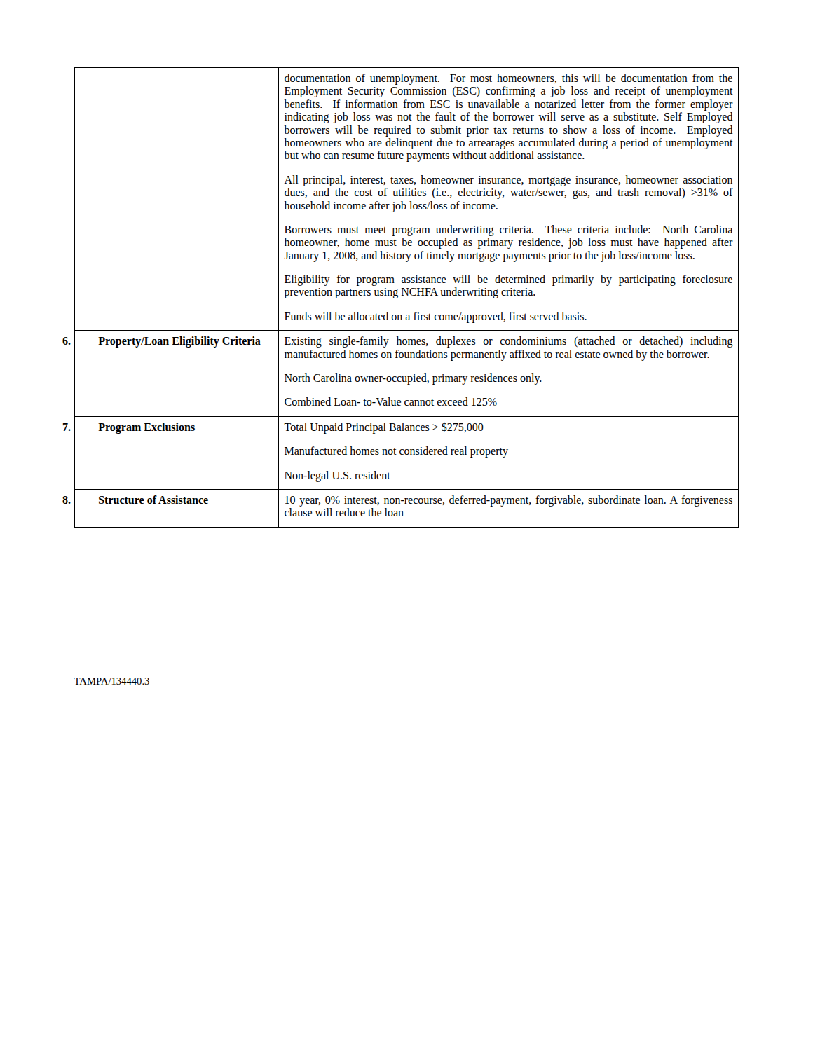| | documentation of unemployment. For most homeowners, this will be documentation from the Employment Security Commission (ESC) confirming a job loss and receipt of unemployment benefits. If information from ESC is unavailable a notarized letter from the former employer indicating job loss was not the fault of the borrower will serve as a substitute. Self Employed borrowers will be required to submit prior tax returns to show a loss of income. Employed homeowners who are delinquent due to arrearages accumulated during a period of unemployment but who can resume future payments without additional assistance. All principal, interest, taxes, homeowner insurance, mortgage insurance, homeowner association dues, and the cost of utilities (i.e., electricity, water/sewer, gas, and trash removal) >31% of household income after job loss/loss of income. Borrowers must meet program underwriting criteria. These criteria include: North Carolina homeowner, home must be occupied as primary residence, job loss must have happened after January 1, 2008, and history of timely mortgage payments prior to the job loss/income loss. Eligibility for program assistance will be determined primarily by participating foreclosure prevention partners using NCHFA underwriting criteria. Funds will be allocated on a first come/approved, first served basis. |
| 6. Property/Loan Eligibility Criteria | Existing single-family homes, duplexes or condominiums (attached or detached) including manufactured homes on foundations permanently affixed to real estate owned by the borrower. North Carolina owner-occupied, primary residences only. Combined Loan- to-Value cannot exceed 125% |
| 7. Program Exclusions | Total Unpaid Principal Balances > $275,000 Manufactured homes not considered real property Non-legal U.S. resident |
| 8. Structure of Assistance | 10 year, 0% interest, non-recourse, deferred-payment, forgivable, subordinate loan. A forgiveness clause will reduce the loan |
TAMPA/134440.3